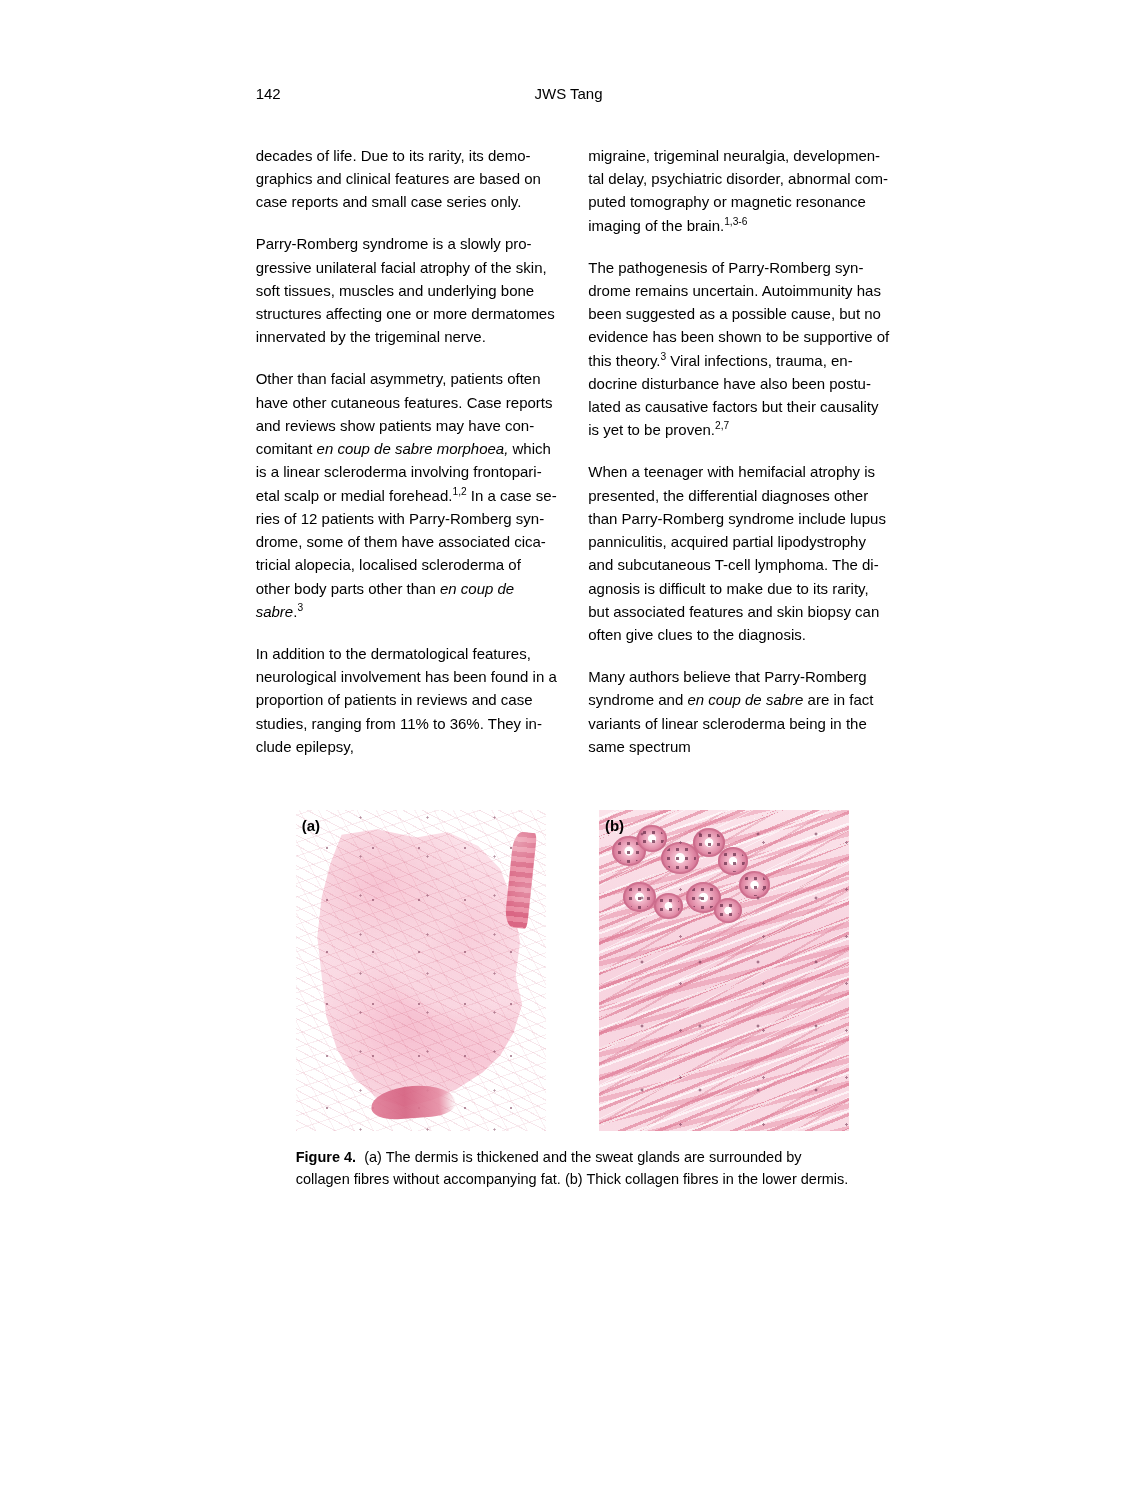142
JWS Tang
decades of life. Due to its rarity, its demographics and clinical features are based on case reports and small case series only.
Parry-Romberg syndrome is a slowly progressive unilateral facial atrophy of the skin, soft tissues, muscles and underlying bone structures affecting one or more dermatomes innervated by the trigeminal nerve.
Other than facial asymmetry, patients often have other cutaneous features. Case reports and reviews show patients may have concomitant en coup de sabre morphoea, which is a linear scleroderma involving frontoparietal scalp or medial forehead.1,2 In a case series of 12 patients with Parry-Romberg syndrome, some of them have associated cicatricial alopecia, localised scleroderma of other body parts other than en coup de sabre.3
In addition to the dermatological features, neurological involvement has been found in a proportion of patients in reviews and case studies, ranging from 11% to 36%. They include epilepsy,
migraine, trigeminal neuralgia, developmental delay, psychiatric disorder, abnormal computed tomography or magnetic resonance imaging of the brain.1,3-6
The pathogenesis of Parry-Romberg syndrome remains uncertain. Autoimmunity has been suggested as a possible cause, but no evidence has been shown to be supportive of this theory.3 Viral infections, trauma, endocrine disturbance have also been postulated as causative factors but their causality is yet to be proven.2,7
When a teenager with hemifacial atrophy is presented, the differential diagnoses other than Parry-Romberg syndrome include lupus panniculitis, acquired partial lipodystrophy and subcutaneous T-cell lymphoma. The diagnosis is difficult to make due to its rarity, but associated features and skin biopsy can often give clues to the diagnosis.
Many authors believe that Parry-Romberg syndrome and en coup de sabre are in fact variants of linear scleroderma being in the same spectrum
(a)
(b)
Figure 4. (a) The dermis is thickened and the sweat glands are surrounded by collagen fibres without accompanying fat. (b) Thick collagen fibres in the lower dermis.